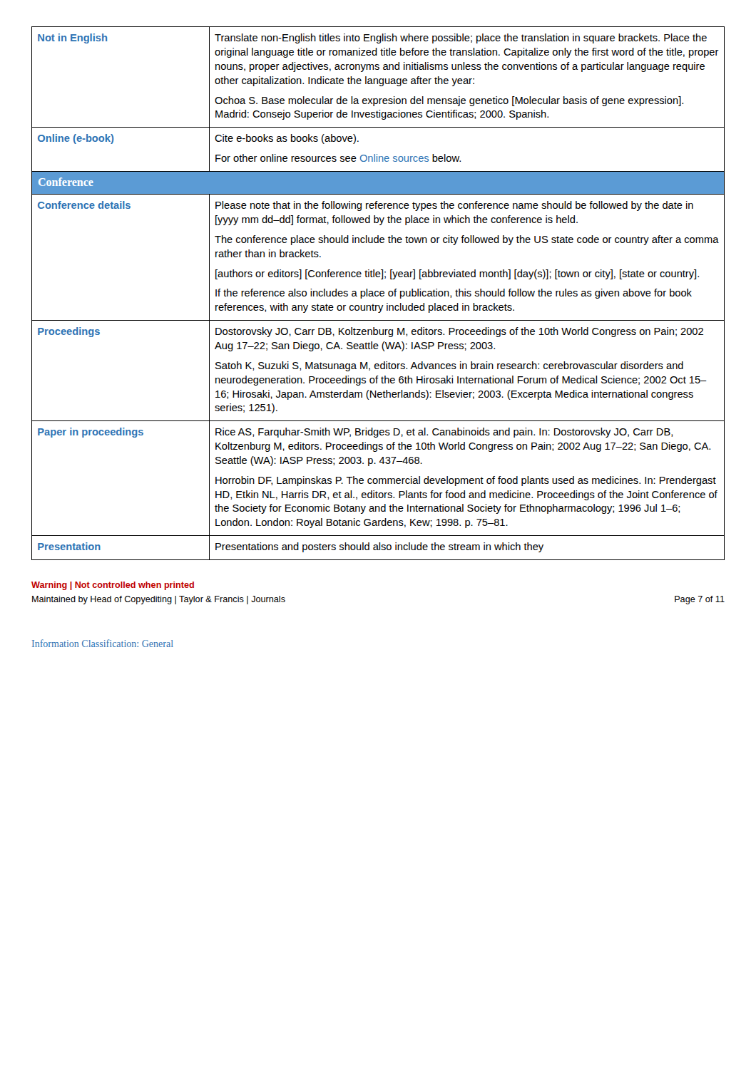| Not in English | Translate non-English titles into English where possible; place the translation in square brackets. Place the original language title or romanized title before the translation. Capitalize only the first word of the title, proper nouns, proper adjectives, acronyms and initialisms unless the conventions of a particular language require other capitalization. Indicate the language after the year: Ochoa S. Base molecular de la expresion del mensaje genetico [Molecular basis of gene expression]. Madrid: Consejo Superior de Investigaciones Cientificas; 2000. Spanish. |
| Online (e-book) | Cite e-books as books (above). For other online resources see Online sources below. |
| Conference |
| Conference details | Please note that in the following reference types the conference name should be followed by the date in [yyyy mm dd–dd] format, followed by the place in which the conference is held. The conference place should include the town or city followed by the US state code or country after a comma rather than in brackets. [authors or editors] [Conference title]; [year] [abbreviated month] [day(s)]; [town or city], [state or country]. If the reference also includes a place of publication, this should follow the rules as given above for book references, with any state or country included placed in brackets. |
| Proceedings | Dostorovsky JO, Carr DB, Koltzenburg M, editors. Proceedings of the 10th World Congress on Pain; 2002 Aug 17–22; San Diego, CA. Seattle (WA): IASP Press; 2003. Satoh K, Suzuki S, Matsunaga M, editors. Advances in brain research: cerebrovascular disorders and neurodegeneration. Proceedings of the 6th Hirosaki International Forum of Medical Science; 2002 Oct 15–16; Hirosaki, Japan. Amsterdam (Netherlands): Elsevier; 2003. (Excerpta Medica international congress series; 1251). |
| Paper in proceedings | Rice AS, Farquhar-Smith WP, Bridges D, et al. Canabinoids and pain. In: Dostorovsky JO, Carr DB, Koltzenburg M, editors. Proceedings of the 10th World Congress on Pain; 2002 Aug 17–22; San Diego, CA. Seattle (WA): IASP Press; 2003. p. 437–468. Horrobin DF, Lampinskas P. The commercial development of food plants used as medicines. In: Prendergast HD, Etkin NL, Harris DR, et al., editors. Plants for food and medicine. Proceedings of the Joint Conference of the Society for Economic Botany and the International Society for Ethnopharmacology; 1996 Jul 1–6; London. London: Royal Botanic Gardens, Kew; 1998. p. 75–81. |
| Presentation | Presentations and posters should also include the stream in which they |
Warning | Not controlled when printed
Maintained by Head of Copyediting | Taylor & Francis | Journals Page 7 of 11
Information Classification: General